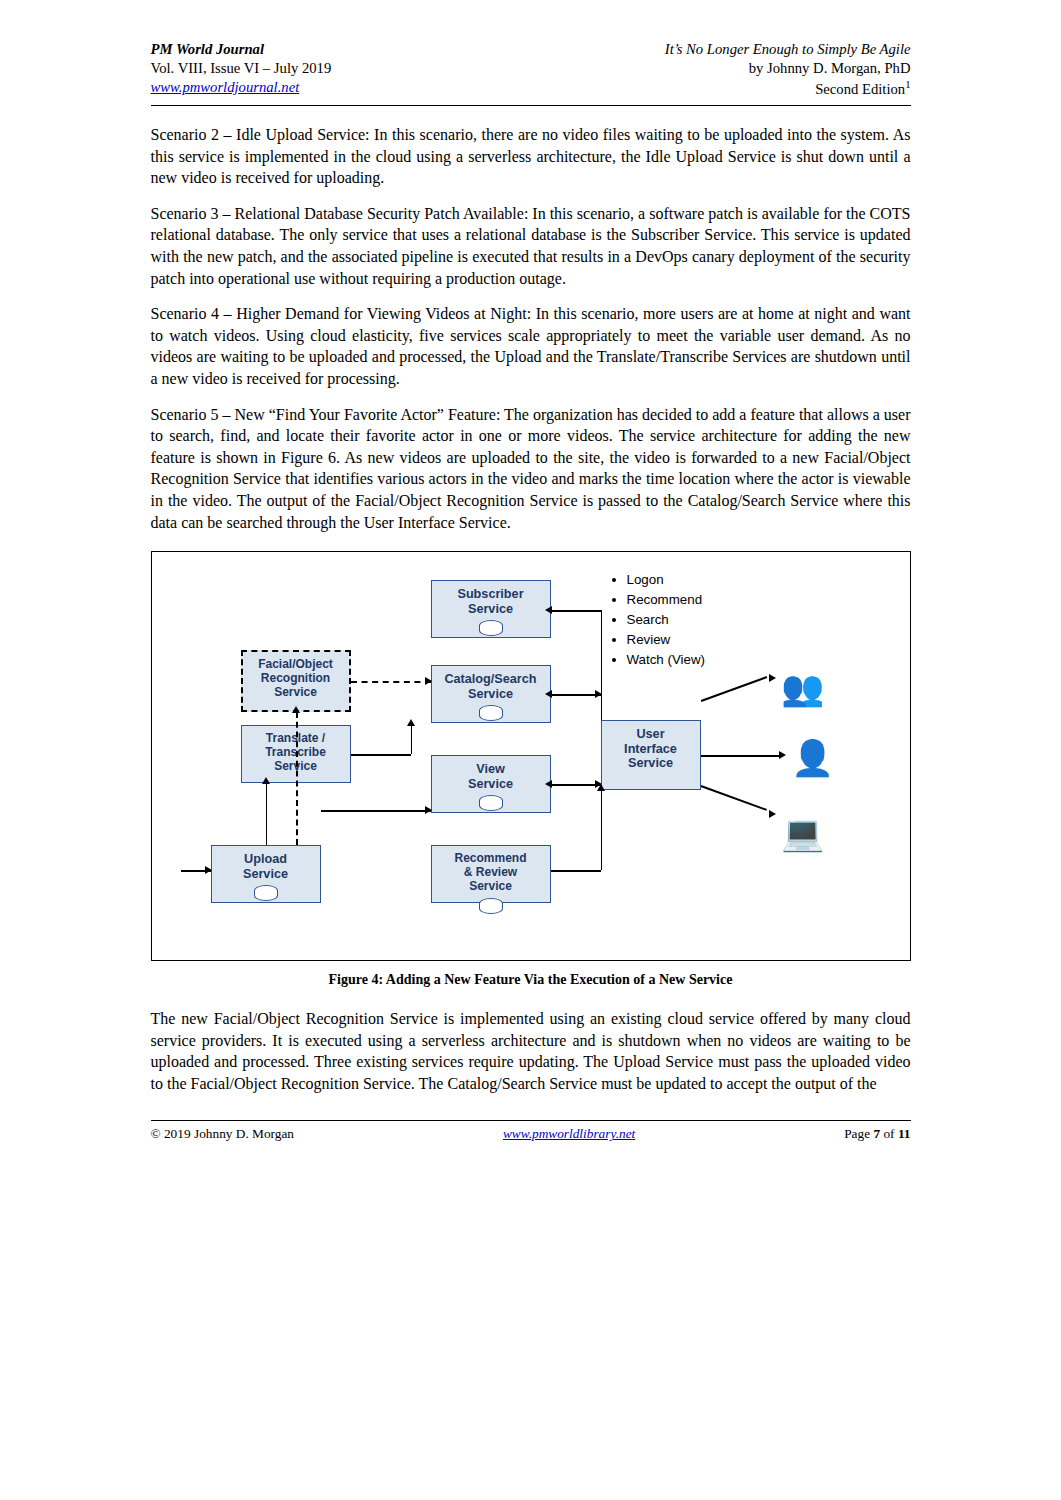PM World Journal
Vol. VIII, Issue VI – July 2019
www.pmworldjournal.net
It’s No Longer Enough to Simply Be Agile
by Johnny D. Morgan, PhD
Second Edition1
Scenario 2 – Idle Upload Service: In this scenario, there are no video files waiting to be uploaded into the system. As this service is implemented in the cloud using a serverless architecture, the Idle Upload Service is shut down until a new video is received for uploading.
Scenario 3 – Relational Database Security Patch Available: In this scenario, a software patch is available for the COTS relational database. The only service that uses a relational database is the Subscriber Service. This service is updated with the new patch, and the associated pipeline is executed that results in a DevOps canary deployment of the security patch into operational use without requiring a production outage.
Scenario 4 – Higher Demand for Viewing Videos at Night: In this scenario, more users are at home at night and want to watch videos. Using cloud elasticity, five services scale appropriately to meet the variable user demand. As no videos are waiting to be uploaded and processed, the Upload and the Translate/Transcribe Services are shutdown until a new video is received for processing.
Scenario 5 – New “Find Your Favorite Actor” Feature: The organization has decided to add a feature that allows a user to search, find, and locate their favorite actor in one or more videos. The service architecture for adding the new feature is shown in Figure 6. As new videos are uploaded to the site, the video is forwarded to a new Facial/Object Recognition Service that identifies various actors in the video and marks the time location where the actor is viewable in the video. The output of the Facial/Object Recognition Service is passed to the Catalog/Search Service where this data can be searched through the User Interface Service.
Subscriber
Service
Facial/Object
Recognition
Service
Catalog/Search
Service
Translate /
Transcribe
Service
View
Service
Upload
Service
Recommend
& Review
Service
User
Interface
Service
Logon
Recommend
Search
Review
Watch (View)
👥
👤
💻
Figure 4: Adding a New Feature Via the Execution of a New Service
The new Facial/Object Recognition Service is implemented using an existing cloud service offered by many cloud service providers. It is executed using a serverless architecture and is shutdown when no videos are waiting to be uploaded and processed. Three existing services require updating. The Upload Service must pass the uploaded video to the Facial/Object Recognition Service. The Catalog/Search Service must be updated to accept the output of the
© 2019 Johnny D. Morgan
www.pmworldlibrary.net
Page 7 of 11